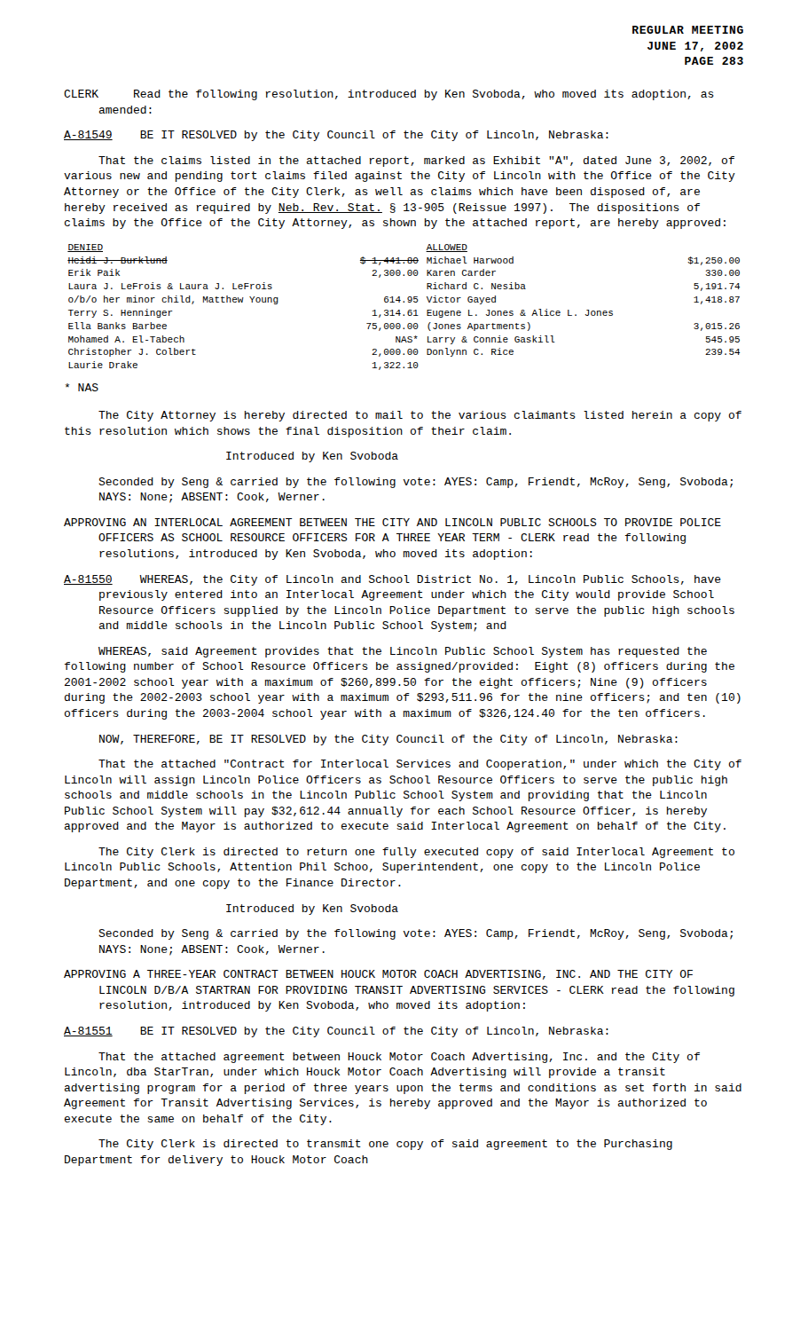REGULAR MEETING
JUNE 17, 2002
PAGE 283
CLERK Read the following resolution, introduced by Ken Svoboda, who moved its adoption, as amended:
A-81549 BE IT RESOLVED by the City Council of the City of Lincoln, Nebraska:
That the claims listed in the attached report, marked as Exhibit "A", dated June 3, 2002, of various new and pending tort claims filed against the City of Lincoln with the Office of the City Attorney or the Office of the City Clerk, as well as claims which have been disposed of, are hereby received as required by Neb. Rev. Stat. § 13-905 (Reissue 1997). The dispositions of claims by the Office of the City Attorney, as shown by the attached report, are hereby approved:
| DENIED | | ALLOWED | |
| --- | --- | --- | --- |
| Heidi J. Burklund | $ 1,441.80 | Michael Harwood | $1,250.00 |
| Erik Paik | 2,300.00 | Karen Carder | 330.00 |
| Laura J. LeFrois & Laura J. LeFrois | | Richard C. Nesiba | 5,191.74 |
| o/b/o her minor child, Matthew Young | 614.95 | Victor Gayed | 1,418.87 |
| Terry S. Henninger | 1,314.61 | Eugene L. Jones & Alice L. Jones | |
| Ella Banks Barbee | 75,000.00 | (Jones Apartments) | 3,015.26 |
| Mohamed A. El-Tabech | NAS* | Larry & Connie Gaskill | 545.95 |
| Christopher J. Colbert | 2,000.00 | Donlynn C. Rice | 239.54 |
| Laurie Drake | 1,322.10 | | |
* NAS
The City Attorney is hereby directed to mail to the various claimants listed herein a copy of this resolution which shows the final disposition of their claim.
Introduced by Ken Svoboda
Seconded by Seng & carried by the following vote: AYES: Camp, Friendt, McRoy, Seng, Svoboda; NAYS: None; ABSENT: Cook, Werner.
APPROVING AN INTERLOCAL AGREEMENT BETWEEN THE CITY AND LINCOLN PUBLIC SCHOOLS TO PROVIDE POLICE OFFICERS AS SCHOOL RESOURCE OFFICERS FOR A THREE YEAR TERM - CLERK read the following resolutions, introduced by Ken Svoboda, who moved its adoption:
A-81550 WHEREAS, the City of Lincoln and School District No. 1, Lincoln Public Schools, have previously entered into an Interlocal Agreement under which the City would provide School Resource Officers supplied by the Lincoln Police Department to serve the public high schools and middle schools in the Lincoln Public School System; and
WHEREAS, said Agreement provides that the Lincoln Public School System has requested the following number of School Resource Officers be assigned/provided: Eight (8) officers during the 2001-2002 school year with a maximum of $260,899.50 for the eight officers; Nine (9) officers during the 2002-2003 school year with a maximum of $293,511.96 for the nine officers; and ten (10) officers during the 2003-2004 school year with a maximum of $326,124.40 for the ten officers.
NOW, THEREFORE, BE IT RESOLVED by the City Council of the City of Lincoln, Nebraska:
That the attached "Contract for Interlocal Services and Cooperation," under which the City of Lincoln will assign Lincoln Police Officers as School Resource Officers to serve the public high schools and middle schools in the Lincoln Public School System and providing that the Lincoln Public School System will pay $32,612.44 annually for each School Resource Officer, is hereby approved and the Mayor is authorized to execute said Interlocal Agreement on behalf of the City.
The City Clerk is directed to return one fully executed copy of said Interlocal Agreement to Lincoln Public Schools, Attention Phil Schoo, Superintendent, one copy to the Lincoln Police Department, and one copy to the Finance Director.
Introduced by Ken Svoboda
Seconded by Seng & carried by the following vote: AYES: Camp, Friendt, McRoy, Seng, Svoboda; NAYS: None; ABSENT: Cook, Werner.
APPROVING A THREE-YEAR CONTRACT BETWEEN HOUCK MOTOR COACH ADVERTISING, INC. AND THE CITY OF LINCOLN D/B/A STARTRAN FOR PROVIDING TRANSIT ADVERTISING SERVICES - CLERK read the following resolution, introduced by Ken Svoboda, who moved its adoption:
A-81551 BE IT RESOLVED by the City Council of the City of Lincoln, Nebraska:
That the attached agreement between Houck Motor Coach Advertising, Inc. and the City of Lincoln, dba StarTran, under which Houck Motor Coach Advertising will provide a transit advertising program for a period of three years upon the terms and conditions as set forth in said Agreement for Transit Advertising Services, is hereby approved and the Mayor is authorized to execute the same on behalf of the City.
The City Clerk is directed to transmit one copy of said agreement to the Purchasing Department for delivery to Houck Motor Coach